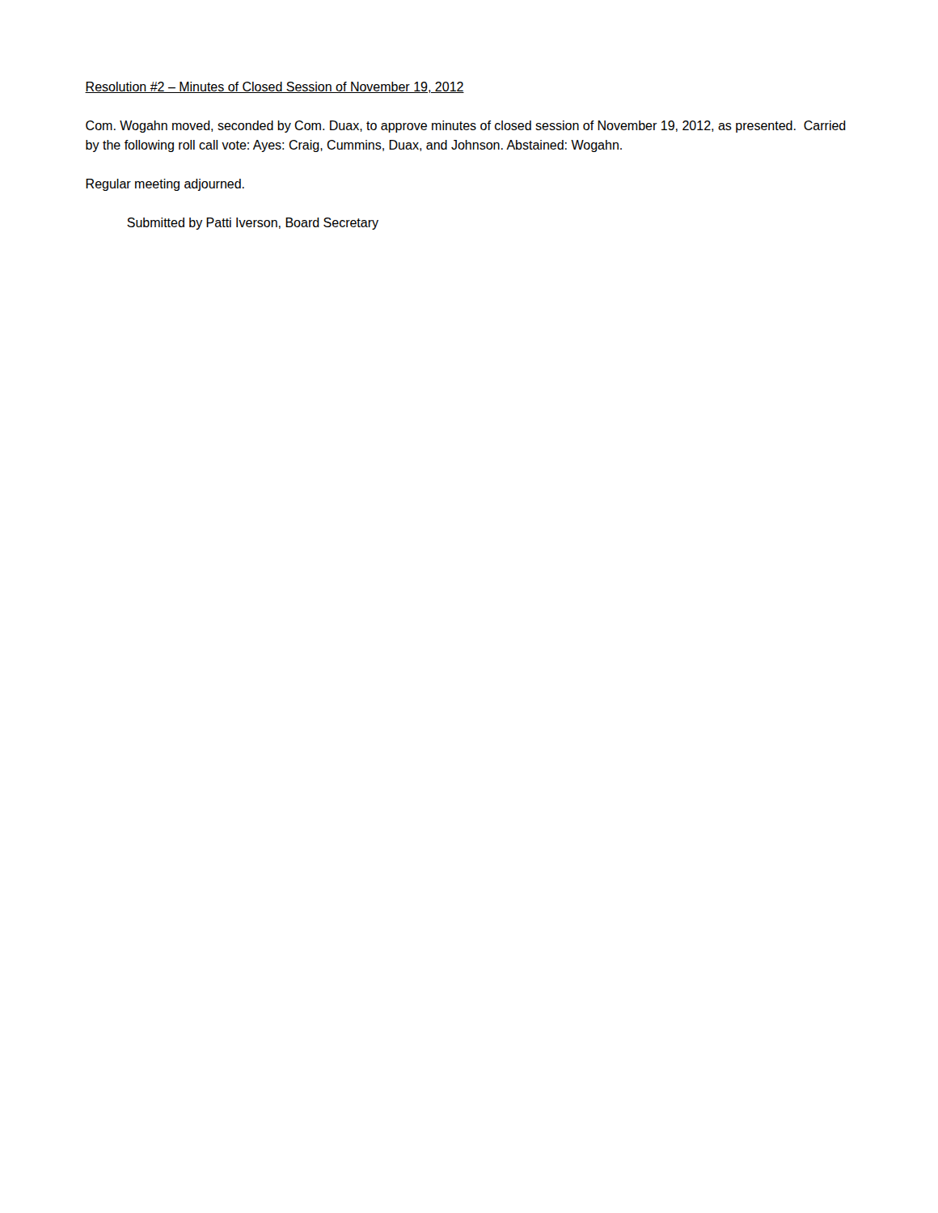Resolution #2 – Minutes of Closed Session of November 19, 2012
Com. Wogahn moved, seconded by Com. Duax, to approve minutes of closed session of November 19, 2012, as presented. Carried by the following roll call vote: Ayes: Craig, Cummins, Duax, and Johnson. Abstained: Wogahn.
Regular meeting adjourned.
Submitted by Patti Iverson, Board Secretary